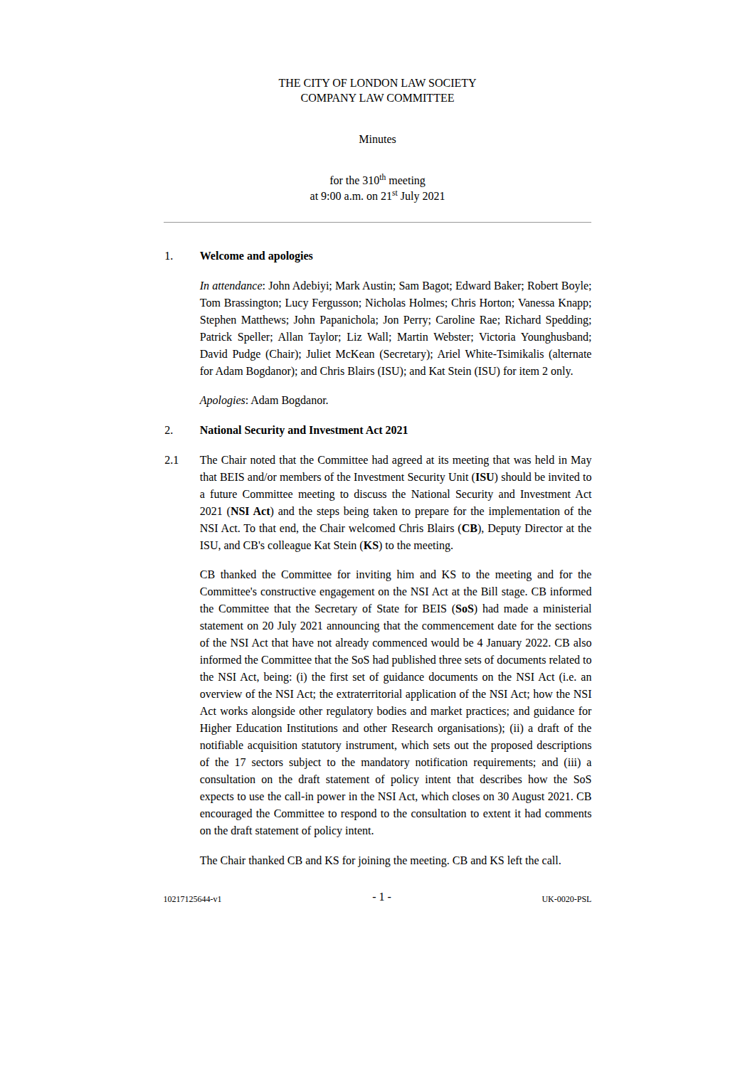THE CITY OF LONDON LAW SOCIETY
COMPANY LAW COMMITTEE
Minutes
for the 310th meeting
at 9:00 a.m. on 21st July 2021
1.
Welcome and apologies
In attendance: John Adebiyi; Mark Austin; Sam Bagot; Edward Baker; Robert Boyle; Tom Brassington; Lucy Fergusson; Nicholas Holmes; Chris Horton; Vanessa Knapp; Stephen Matthews; John Papanichola; Jon Perry; Caroline Rae; Richard Spedding; Patrick Speller; Allan Taylor; Liz Wall; Martin Webster; Victoria Younghusband; David Pudge (Chair); Juliet McKean (Secretary); Ariel White-Tsimikalis (alternate for Adam Bogdanor); and Chris Blairs (ISU); and Kat Stein (ISU) for item 2 only.
Apologies: Adam Bogdanor.
2.
National Security and Investment Act 2021
2.1
The Chair noted that the Committee had agreed at its meeting that was held in May that BEIS and/or members of the Investment Security Unit (ISU) should be invited to a future Committee meeting to discuss the National Security and Investment Act 2021 (NSI Act) and the steps being taken to prepare for the implementation of the NSI Act. To that end, the Chair welcomed Chris Blairs (CB), Deputy Director at the ISU, and CB's colleague Kat Stein (KS) to the meeting.
CB thanked the Committee for inviting him and KS to the meeting and for the Committee's constructive engagement on the NSI Act at the Bill stage. CB informed the Committee that the Secretary of State for BEIS (SoS) had made a ministerial statement on 20 July 2021 announcing that the commencement date for the sections of the NSI Act that have not already commenced would be 4 January 2022. CB also informed the Committee that the SoS had published three sets of documents related to the NSI Act, being: (i) the first set of guidance documents on the NSI Act (i.e. an overview of the NSI Act; the extraterritorial application of the NSI Act; how the NSI Act works alongside other regulatory bodies and market practices; and guidance for Higher Education Institutions and other Research organisations); (ii) a draft of the notifiable acquisition statutory instrument, which sets out the proposed descriptions of the 17 sectors subject to the mandatory notification requirements; and (iii) a consultation on the draft statement of policy intent that describes how the SoS expects to use the call-in power in the NSI Act, which closes on 30 August 2021. CB encouraged the Committee to respond to the consultation to extent it had comments on the draft statement of policy intent.
The Chair thanked CB and KS for joining the meeting. CB and KS left the call.
10217125644-v1
- 1 -
UK-0020-PSL